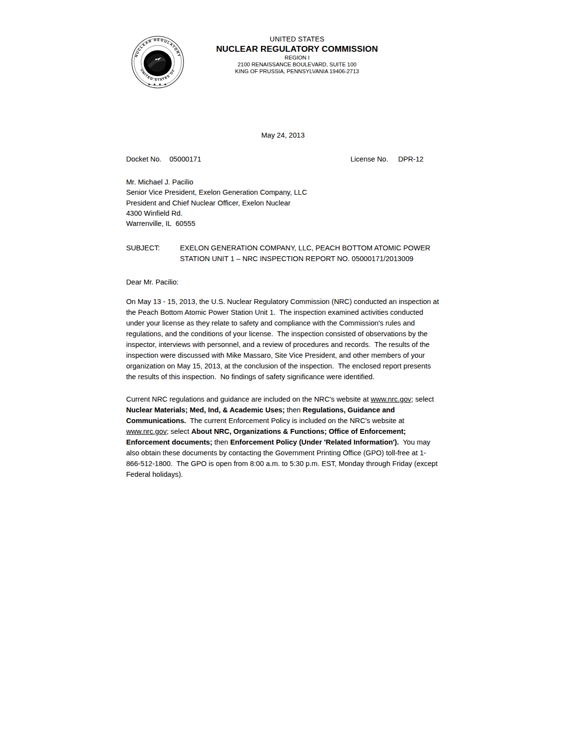NUCLEAR REGULATORY UNITED STATES OF ★ ★ ★ ★
UNITED STATES
NUCLEAR REGULATORY COMMISSION
REGION I
2100 RENAISSANCE BOULEVARD, SUITE 100
KING OF PRUSSIA, PENNSYLVANIA 19406-2713
May 24, 2013
Docket No. 05000171
License No. DPR-12
Mr. Michael J. Pacilio
Senior Vice President, Exelon Generation Company, LLC
President and Chief Nuclear Officer, Exelon Nuclear
4300 Winfield Rd.
Warrenville, IL 60555
SUBJECT:
EXELON GENERATION COMPANY, LLC, PEACH BOTTOM ATOMIC POWER STATION UNIT 1 – NRC INSPECTION REPORT NO. 05000171/2013009
Dear Mr. Pacilio:
On May 13 - 15, 2013, the U.S. Nuclear Regulatory Commission (NRC) conducted an inspection at the Peach Bottom Atomic Power Station Unit 1. The inspection examined activities conducted under your license as they relate to safety and compliance with the Commission's rules and regulations, and the conditions of your license. The inspection consisted of observations by the inspector, interviews with personnel, and a review of procedures and records. The results of the inspection were discussed with Mike Massaro, Site Vice President, and other members of your organization on May 15, 2013, at the conclusion of the inspection. The enclosed report presents the results of this inspection. No findings of safety significance were identified.
Current NRC regulations and guidance are included on the NRC's website at www.nrc.gov; select Nuclear Materials; Med, Ind, & Academic Uses; then Regulations, Guidance and Communications. The current Enforcement Policy is included on the NRC's website at www.nrc.gov; select About NRC, Organizations & Functions; Office of Enforcement; Enforcement documents; then Enforcement Policy (Under 'Related Information'). You may also obtain these documents by contacting the Government Printing Office (GPO) toll-free at 1-866-512-1800. The GPO is open from 8:00 a.m. to 5:30 p.m. EST, Monday through Friday (except Federal holidays).